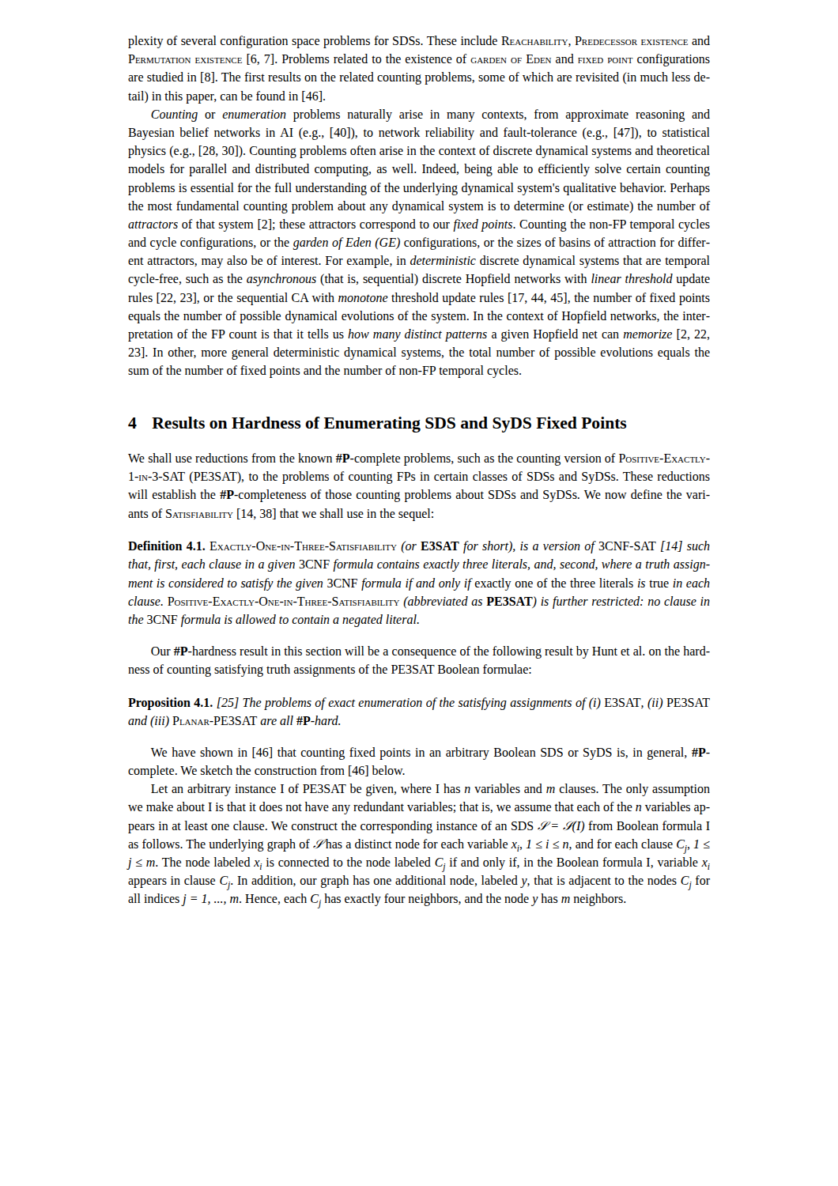plexity of several configuration space problems for SDSs. These include Reachability, Predecessor existence and Permutation existence [6, 7]. Problems related to the existence of garden of Eden and fixed point configurations are studied in [8]. The first results on the related counting problems, some of which are revisited (in much less detail) in this paper, can be found in [46].
Counting or enumeration problems naturally arise in many contexts, from approximate reasoning and Bayesian belief networks in AI (e.g., [40]), to network reliability and fault-tolerance (e.g., [47]), to statistical physics (e.g., [28, 30]). Counting problems often arise in the context of discrete dynamical systems and theoretical models for parallel and distributed computing, as well. Indeed, being able to efficiently solve certain counting problems is essential for the full understanding of the underlying dynamical system's qualitative behavior. Perhaps the most fundamental counting problem about any dynamical system is to determine (or estimate) the number of attractors of that system [2]; these attractors correspond to our fixed points. Counting the non-FP temporal cycles and cycle configurations, or the garden of Eden (GE) configurations, or the sizes of basins of attraction for different attractors, may also be of interest. For example, in deterministic discrete dynamical systems that are temporal cycle-free, such as the asynchronous (that is, sequential) discrete Hopfield networks with linear threshold update rules [22, 23], or the sequential CA with monotone threshold update rules [17, 44, 45], the number of fixed points equals the number of possible dynamical evolutions of the system. In the context of Hopfield networks, the interpretation of the FP count is that it tells us how many distinct patterns a given Hopfield net can memorize [2, 22, 23]. In other, more general deterministic dynamical systems, the total number of possible evolutions equals the sum of the number of fixed points and the number of non-FP temporal cycles.
4 Results on Hardness of Enumerating SDS and SyDS Fixed Points
We shall use reductions from the known #P-complete problems, such as the counting version of Positive-Exactly-1-in-3-SAT (PE3SAT), to the problems of counting FPs in certain classes of SDSs and SyDSs. These reductions will establish the #P-completeness of those counting problems about SDSs and SyDSs. We now define the variants of Satisfiability [14, 38] that we shall use in the sequel:
Definition 4.1. Exactly-One-in-Three-Satisfiability (or E3SAT for short), is a version of 3CNF-SAT [14] such that, first, each clause in a given 3CNF formula contains exactly three literals, and, second, where a truth assignment is considered to satisfy the given 3CNF formula if and only if exactly one of the three literals is true in each clause. Positive-Exactly-One-in-Three-Satisfiability (abbreviated as PE3SAT) is further restricted: no clause in the 3CNF formula is allowed to contain a negated literal.
Our #P-hardness result in this section will be a consequence of the following result by Hunt et al. on the hardness of counting satisfying truth assignments of the PE3SAT Boolean formulae:
Proposition 4.1. [25] The problems of exact enumeration of the satisfying assignments of (i) E3SAT, (ii) PE3SAT and (iii) Planar-PE3SAT are all #P-hard.
We have shown in [46] that counting fixed points in an arbitrary Boolean SDS or SyDS is, in general, #P-complete. We sketch the construction from [46] below.
Let an arbitrary instance I of PE3SAT be given, where I has n variables and m clauses. The only assumption we make about I is that it does not have any redundant variables; that is, we assume that each of the n variables appears in at least one clause. We construct the corresponding instance of an SDS 𝒮 = 𝒮(I) from Boolean formula I as follows. The underlying graph of 𝒮 has a distinct node for each variable xi, 1 ≤ i ≤ n, and for each clause Cj, 1 ≤ j ≤ m. The node labeled xi is connected to the node labeled Cj if and only if, in the Boolean formula I, variable xi appears in clause Cj. In addition, our graph has one additional node, labeled y, that is adjacent to the nodes Cj for all indices j = 1, ..., m. Hence, each Cj has exactly four neighbors, and the node y has m neighbors.